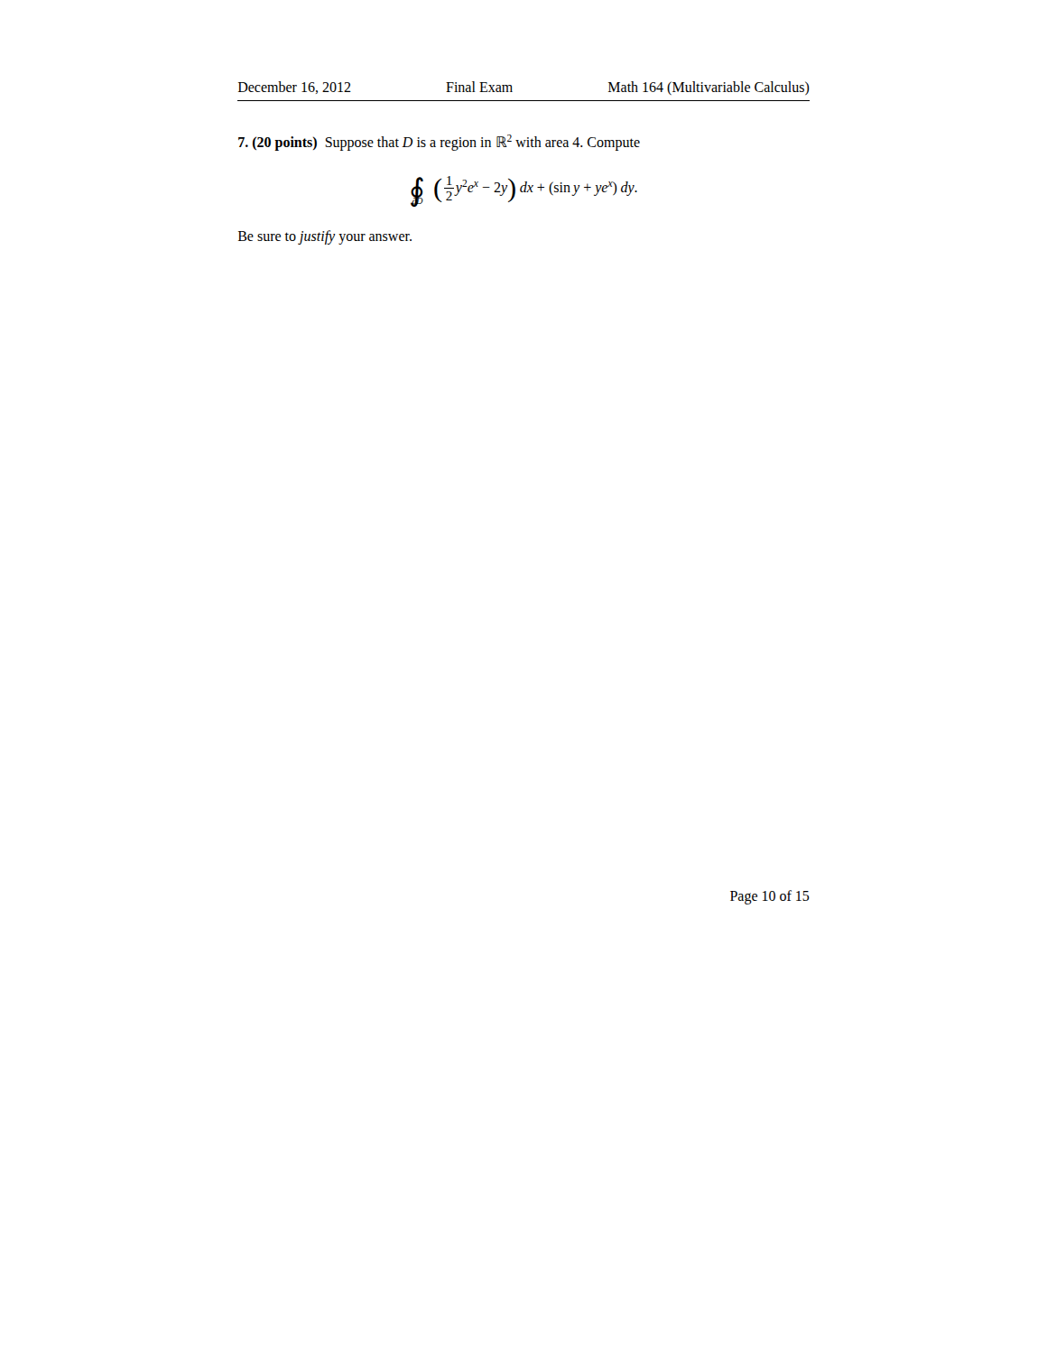December 16, 2012 Final Exam Math 164 (Multivariable Calculus)
7. (20 points) Suppose that D is a region in ℝ2 with area 4. Compute
∮ ∂D (12 y2ex − 2y) dx + (sin y + yex) dy.
Be sure to justify your answer.
Page 10 of 15